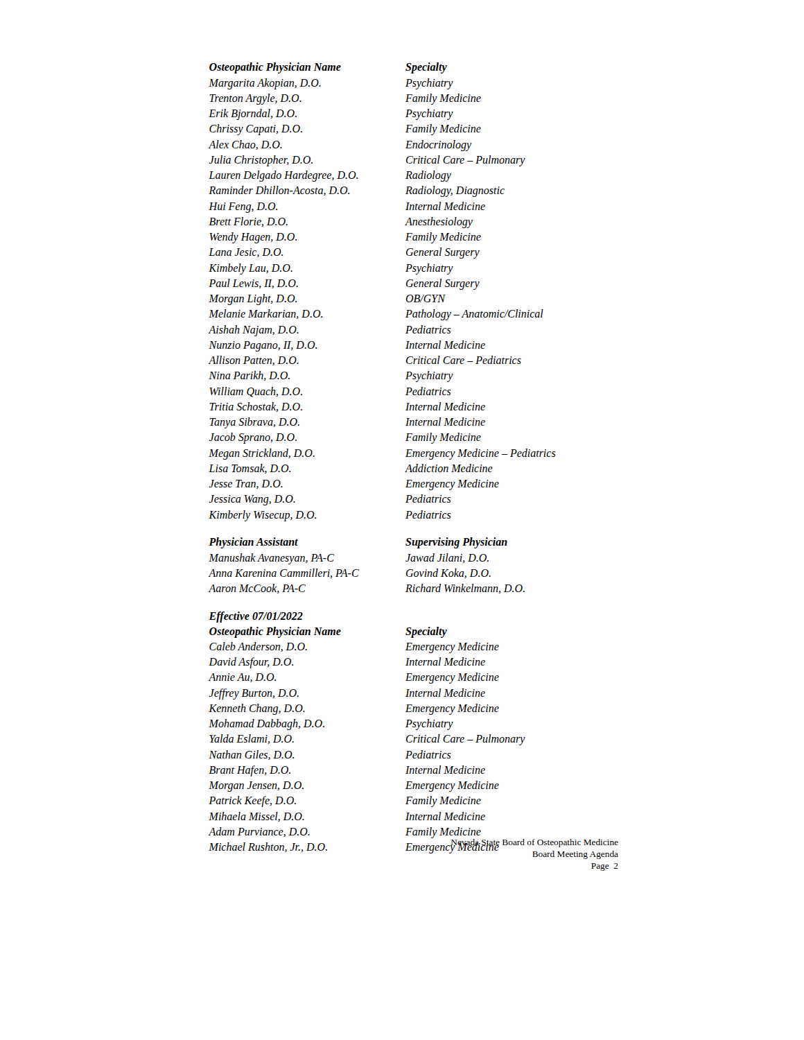| Osteopathic Physician Name | Specialty |
| --- | --- |
| Margarita Akopian, D.O. | Psychiatry |
| Trenton Argyle, D.O. | Family Medicine |
| Erik Bjorndal, D.O. | Psychiatry |
| Chrissy Capati, D.O. | Family Medicine |
| Alex Chao, D.O. | Endocrinology |
| Julia Christopher, D.O. | Critical Care – Pulmonary |
| Lauren Delgado Hardegree, D.O. | Radiology |
| Raminder Dhillon-Acosta, D.O. | Radiology, Diagnostic |
| Hui Feng, D.O. | Internal Medicine |
| Brett Florie, D.O. | Anesthesiology |
| Wendy Hagen, D.O. | Family Medicine |
| Lana Jesic, D.O. | General Surgery |
| Kimbely Lau, D.O. | Psychiatry |
| Paul Lewis, II, D.O. | General Surgery |
| Morgan Light, D.O. | OB/GYN |
| Melanie Markarian, D.O. | Pathology – Anatomic/Clinical |
| Aishah Najam, D.O. | Pediatrics |
| Nunzio Pagano, II, D.O. | Internal Medicine |
| Allison Patten, D.O. | Critical Care – Pediatrics |
| Nina Parikh, D.O. | Psychiatry |
| William Quach, D.O. | Pediatrics |
| Tritia Schostak, D.O. | Internal Medicine |
| Tanya Sibrava, D.O. | Internal Medicine |
| Jacob Sprano, D.O. | Family Medicine |
| Megan Strickland, D.O. | Emergency Medicine – Pediatrics |
| Lisa Tomsak, D.O. | Addiction Medicine |
| Jesse Tran, D.O. | Emergency Medicine |
| Jessica Wang, D.O. | Pediatrics |
| Kimberly Wisecup, D.O. | Pediatrics |
| Physician Assistant | Supervising Physician |
| --- | --- |
| Manushak Avanesyan, PA-C | Jawad Jilani, D.O. |
| Anna Karenina Cammilleri, PA-C | Govind Koka, D.O. |
| Aaron McCook, PA-C | Richard Winkelmann, D.O. |
Effective 07/01/2022
| Osteopathic Physician Name | Specialty |
| --- | --- |
| Caleb Anderson, D.O. | Emergency Medicine |
| David Asfour, D.O. | Internal Medicine |
| Annie Au, D.O. | Emergency Medicine |
| Jeffrey Burton, D.O. | Internal Medicine |
| Kenneth Chang, D.O. | Emergency Medicine |
| Mohamad Dabbagh, D.O. | Psychiatry |
| Yalda Eslami, D.O. | Critical Care – Pulmonary |
| Nathan Giles, D.O. | Pediatrics |
| Brant Hafen, D.O. | Internal Medicine |
| Morgan Jensen, D.O. | Emergency Medicine |
| Patrick Keefe, D.O. | Family Medicine |
| Mihaela Missel, D.O. | Internal Medicine |
| Adam Purviance, D.O. | Family Medicine |
| Michael Rushton, Jr., D.O. | Emergency Medicine |
Nevada State Board of Osteopathic Medicine
Board Meeting Agenda
Page 2